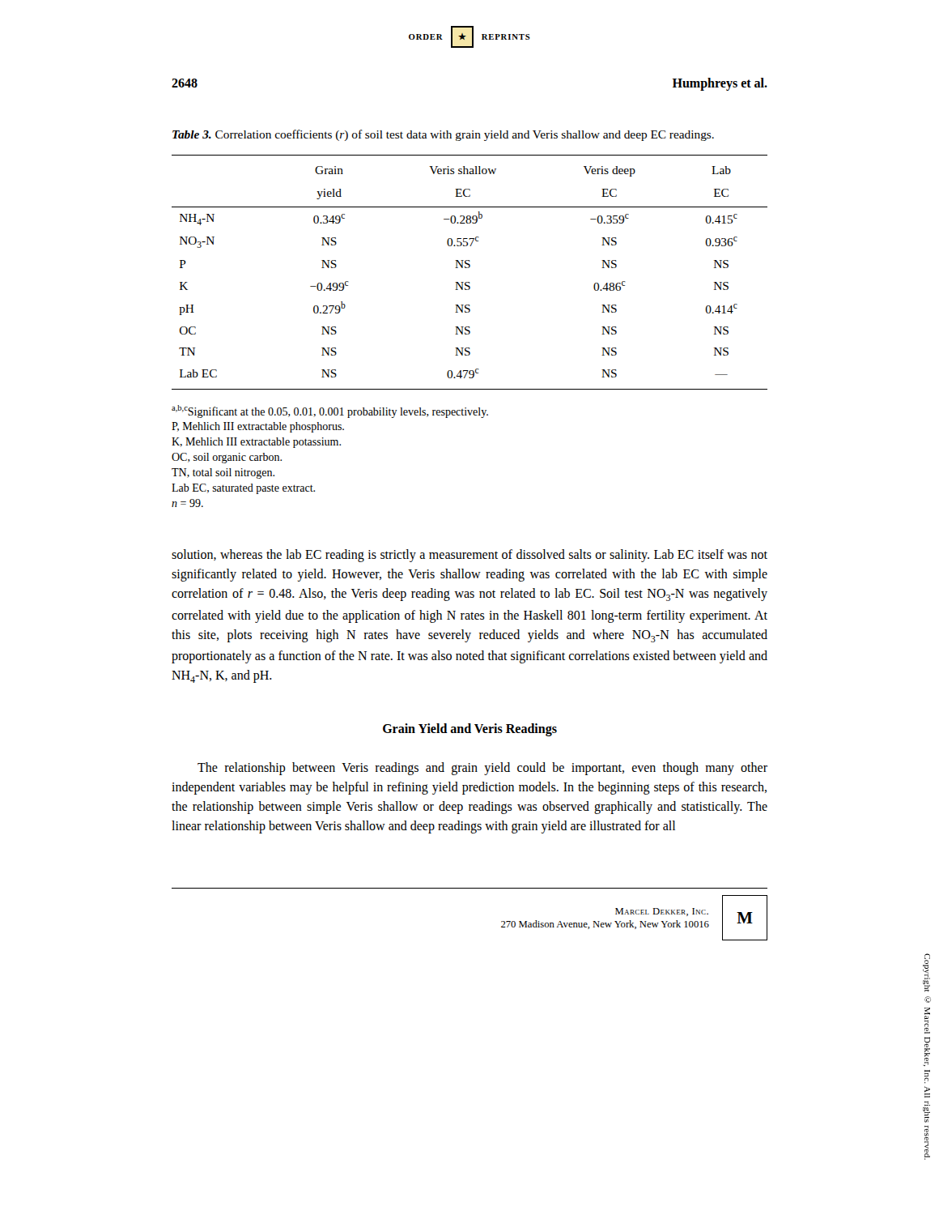ORDER ★ REPRINTS
2648 Humphreys et al.
Table 3. Correlation coefficients ( r ) of soil test data with grain yield and Veris shallow and deep EC readings.
| | Grain | Veris shallow | Veris deep | Lab |
| --- | --- | --- | --- | --- |
| | yield | EC | EC | EC |
| NH 4 -N | 0.349 c | −0.289 b | −0.359 c | 0.415 c |
| NO 3 -N | NS | 0.557 c | NS | 0.936 c |
| P | NS | NS | NS | NS |
| K | −0.499 c | NS | 0.486 c | NS |
| pH | 0.279 b | NS | NS | 0.414 c |
| OC | NS | NS | NS | NS |
| TN | NS | NS | NS | NS |
| Lab EC | NS | 0.479 c | NS | — |
a,b,cSignificant at the 0.05, 0.01, 0.001 probability levels, respectively.
P, Mehlich III extractable phosphorus.
K, Mehlich III extractable potassium.
OC, soil organic carbon.
TN, total soil nitrogen.
Lab EC, saturated paste extract.
n = 99.
solution, whereas the lab EC reading is strictly a measurement of dissolved salts or salinity. Lab EC itself was not significantly related to yield. However, the Veris shallow reading was correlated with the lab EC with simple correlation of r = 0.48. Also, the Veris deep reading was not related to lab EC. Soil test NO3-N was negatively correlated with yield due to the application of high N rates in the Haskell 801 long-term fertility experiment. At this site, plots receiving high N rates have severely reduced yields and where NO3-N has accumulated proportionately as a function of the N rate. It was also noted that significant correlations existed between yield and NH4-N, K, and pH.
Grain Yield and Veris Readings
The relationship between Veris readings and grain yield could be important, even though many other independent variables may be helpful in refining yield prediction models. In the beginning steps of this research, the relationship between simple Veris shallow or deep readings was observed graphically and statistically. The linear relationship between Veris shallow and deep readings with grain yield are illustrated for all
Copyright © Marcel Dekker, Inc. All rights reserved.
Marcel Dekker, Inc.
270 Madison Avenue, New York, New York 10016
M